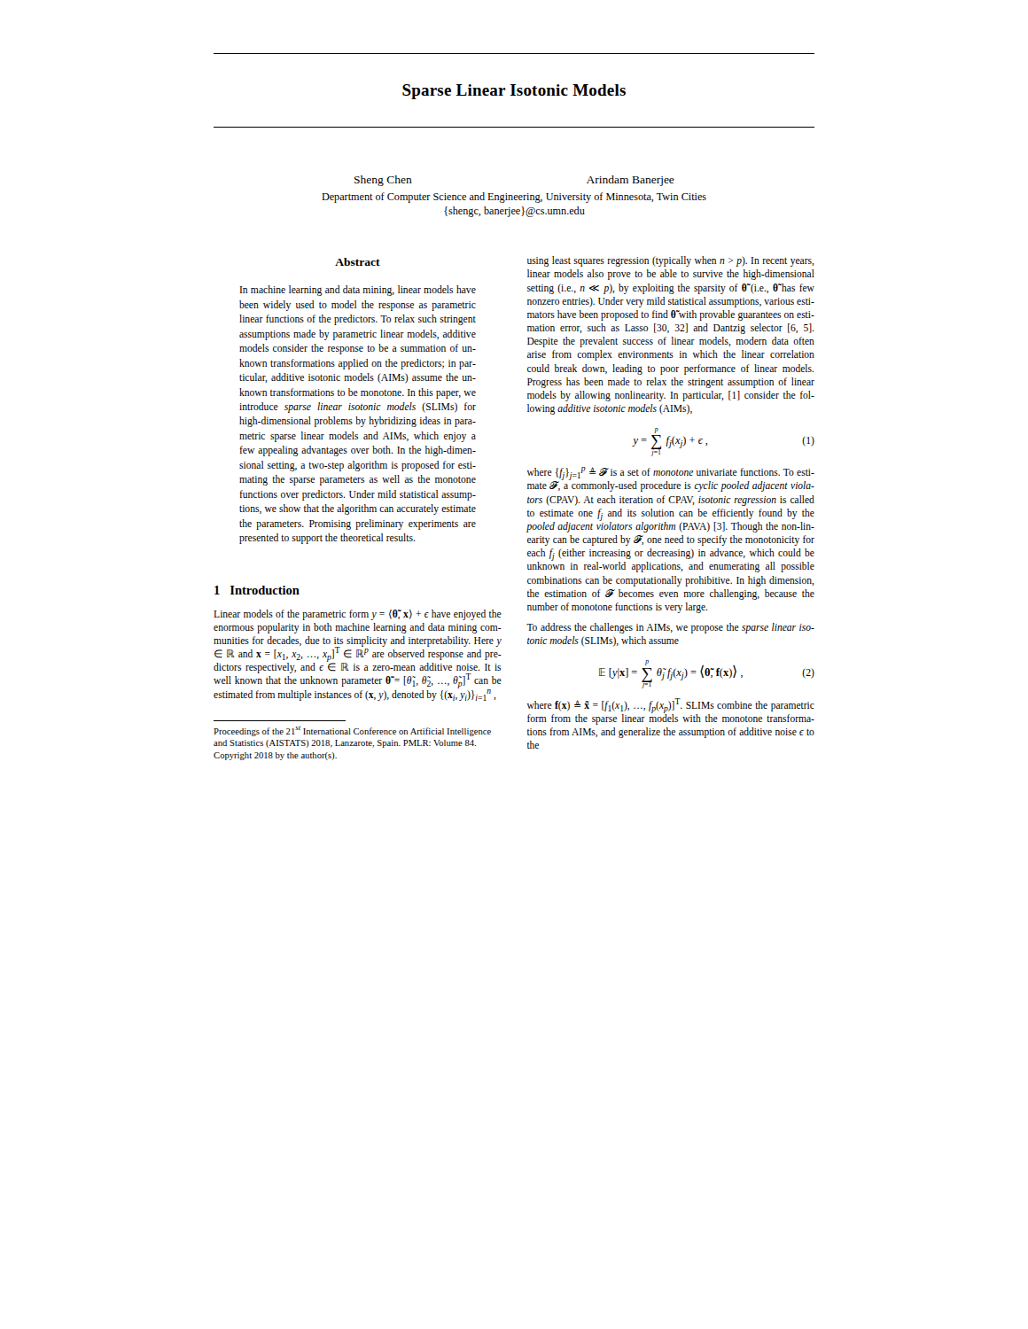Sparse Linear Isotonic Models
Sheng Chen Arindam Banerjee
Department of Computer Science and Engineering, University of Minnesota, Twin Cities
{shengc, banerjee}@cs.umn.edu
Abstract
In machine learning and data mining, linear models have been widely used to model the response as parametric linear functions of the predictors. To relax such stringent assumptions made by parametric linear models, additive models consider the response to be a summation of unknown transformations applied on the predictors; in particular, additive isotonic models (AIMs) assume the unknown transformations to be monotone. In this paper, we introduce sparse linear isotonic models (SLIMs) for high-dimensional problems by hybridizing ideas in parametric sparse linear models and AIMs, which enjoy a few appealing advantages over both. In the high-dimensional setting, a two-step algorithm is proposed for estimating the sparse parameters as well as the monotone functions over predictors. Under mild statistical assumptions, we show that the algorithm can accurately estimate the parameters. Promising preliminary experiments are presented to support the theoretical results.
1 Introduction
Linear models of the parametric form y = ⟨θ̃, x⟩ + ϵ have enjoyed the enormous popularity in both machine learning and data mining communities for decades, due to its simplicity and interpretability. Here y ∈ ℝ and x = [x1, x2, …, xp]T ∈ ℝp are observed response and predictors respectively, and ϵ ∈ ℝ is a zero-mean additive noise. It is well known that the unknown parameter θ̃ = [θ̃1, θ̃2, …, θ̃p]T can be estimated from multiple instances of (x, y), denoted by {(xi, yi)}i=1n ,
Proceedings of the 21st International Conference on Artificial Intelligence and Statistics (AISTATS) 2018, Lanzarote, Spain. PMLR: Volume 84. Copyright 2018 by the author(s).
using least squares regression (typically when n > p). In recent years, linear models also prove to be able to survive the high-dimensional setting (i.e., n ≪ p), by exploiting the sparsity of θ̃ (i.e., θ̃ has few nonzero entries). Under very mild statistical assumptions, various estimators have been proposed to find θ̃ with provable guarantees on estimation error, such as Lasso [30, 32] and Dantzig selector [6, 5]. Despite the prevalent success of linear models, modern data often arise from complex environments in which the linear correlation could break down, leading to poor performance of linear models. Progress has been made to relax the stringent assumption of linear models by allowing nonlinearity. In particular, [1] consider the following additive isotonic models (AIMs),
y = p∑j=1 fj(xj) + ϵ , (1)
where {fj}j=1p ≜ 𝓕 is a set of monotone univariate functions. To estimate 𝓕, a commonly-used procedure is cyclic pooled adjacent violators (CPAV). At each iteration of CPAV, isotonic regression is called to estimate one fj and its solution can be efficiently found by the pooled adjacent violators algorithm (PAVA) [3]. Though the non-linearity can be captured by 𝓕, one need to specify the monotonicity for each fj (either increasing or decreasing) in advance, which could be unknown in real-world applications, and enumerating all possible combinations can be computationally prohibitive. In high dimension, the estimation of 𝓕 becomes even more challenging, because the number of monotone functions is very large.
To address the challenges in AIMs, we propose the sparse linear isotonic models (SLIMs), which assume
𝔼 [y|x] = p∑j=1 θ̃j fj(xj) = ⟨θ̃, f(x)⟩ , (2)
where f(x) ≜ x̃ = [f1(x1), …, fp(xp)]T. SLIMs combine the parametric form from the sparse linear models with the monotone transformations from AIMs, and generalize the assumption of additive noise ϵ to the